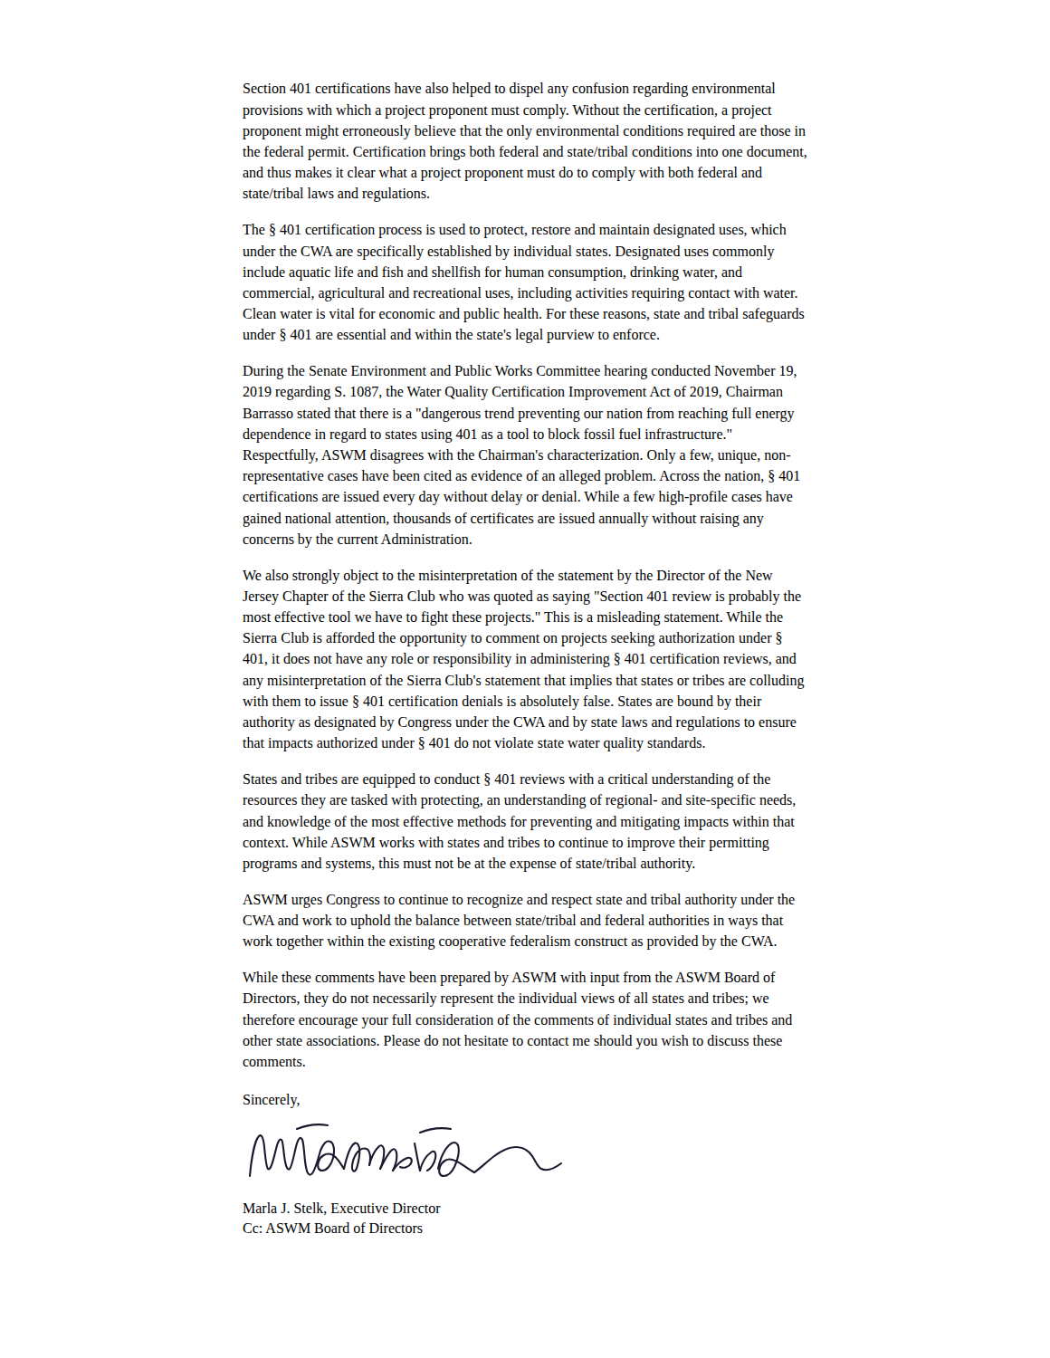Section 401 certifications have also helped to dispel any confusion regarding environmental provisions with which a project proponent must comply. Without the certification, a project proponent might erroneously believe that the only environmental conditions required are those in the federal permit. Certification brings both federal and state/tribal conditions into one document, and thus makes it clear what a project proponent must do to comply with both federal and state/tribal laws and regulations.
The § 401 certification process is used to protect, restore and maintain designated uses, which under the CWA are specifically established by individual states. Designated uses commonly include aquatic life and fish and shellfish for human consumption, drinking water, and commercial, agricultural and recreational uses, including activities requiring contact with water. Clean water is vital for economic and public health. For these reasons, state and tribal safeguards under § 401 are essential and within the state's legal purview to enforce.
During the Senate Environment and Public Works Committee hearing conducted November 19, 2019 regarding S. 1087, the Water Quality Certification Improvement Act of 2019, Chairman Barrasso stated that there is a "dangerous trend preventing our nation from reaching full energy dependence in regard to states using 401 as a tool to block fossil fuel infrastructure." Respectfully, ASWM disagrees with the Chairman's characterization. Only a few, unique, non-representative cases have been cited as evidence of an alleged problem. Across the nation, § 401 certifications are issued every day without delay or denial. While a few high-profile cases have gained national attention, thousands of certificates are issued annually without raising any concerns by the current Administration.
We also strongly object to the misinterpretation of the statement by the Director of the New Jersey Chapter of the Sierra Club who was quoted as saying "Section 401 review is probably the most effective tool we have to fight these projects." This is a misleading statement. While the Sierra Club is afforded the opportunity to comment on projects seeking authorization under § 401, it does not have any role or responsibility in administering § 401 certification reviews, and any misinterpretation of the Sierra Club's statement that implies that states or tribes are colluding with them to issue § 401 certification denials is absolutely false. States are bound by their authority as designated by Congress under the CWA and by state laws and regulations to ensure that impacts authorized under § 401 do not violate state water quality standards.
States and tribes are equipped to conduct § 401 reviews with a critical understanding of the resources they are tasked with protecting, an understanding of regional- and site-specific needs, and knowledge of the most effective methods for preventing and mitigating impacts within that context. While ASWM works with states and tribes to continue to improve their permitting programs and systems, this must not be at the expense of state/tribal authority.
ASWM urges Congress to continue to recognize and respect state and tribal authority under the CWA and work to uphold the balance between state/tribal and federal authorities in ways that work together within the existing cooperative federalism construct as provided by the CWA.
While these comments have been prepared by ASWM with input from the ASWM Board of Directors, they do not necessarily represent the individual views of all states and tribes; we therefore encourage your full consideration of the comments of individual states and tribes and other state associations. Please do not hesitate to contact me should you wish to discuss these comments.
Sincerely,
Marla J. Stelk, Executive Director
Cc: ASWM Board of Directors